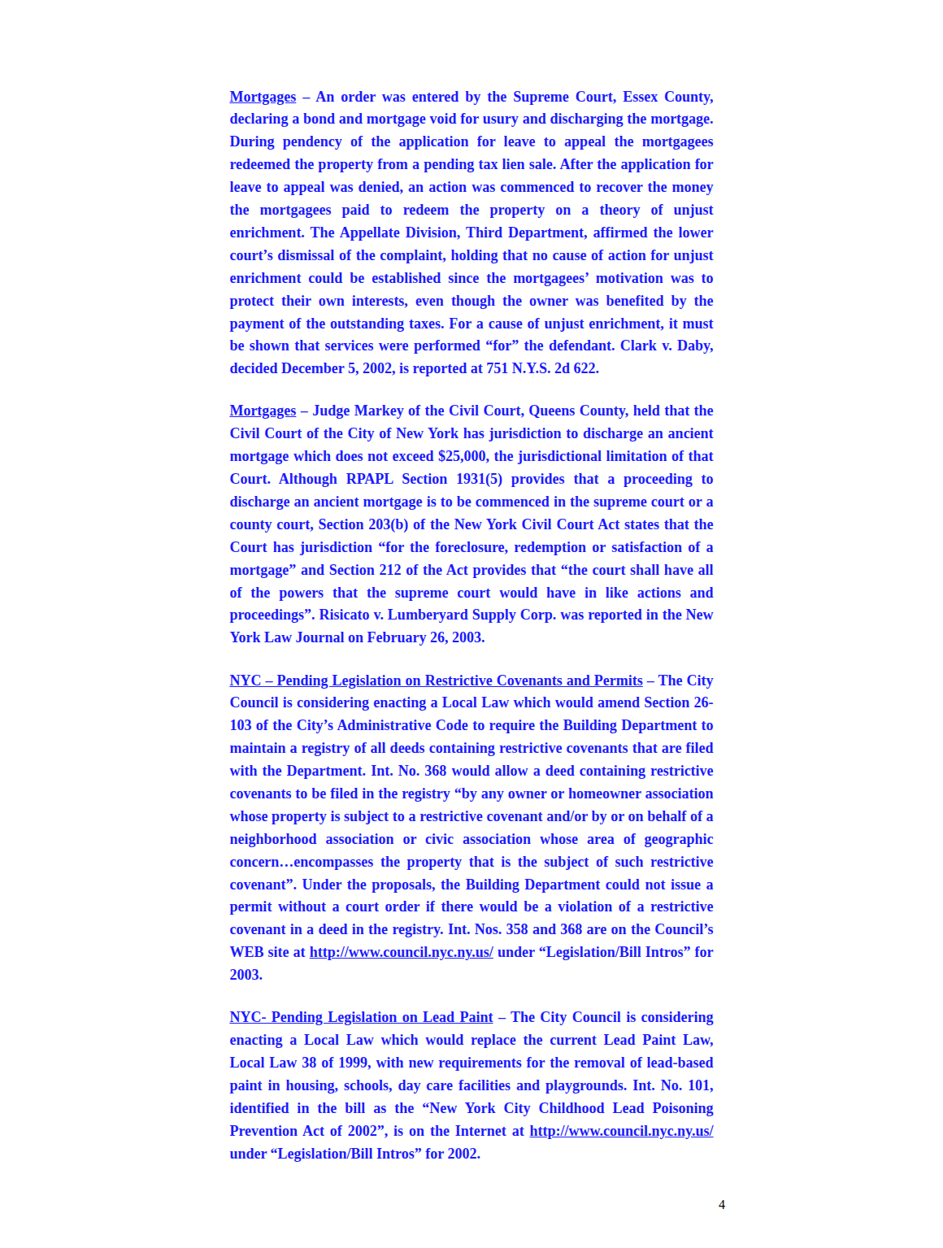Mortgages – An order was entered by the Supreme Court, Essex County, declaring a bond and mortgage void for usury and discharging the mortgage. During pendency of the application for leave to appeal the mortgagees redeemed the property from a pending tax lien sale. After the application for leave to appeal was denied, an action was commenced to recover the money the mortgagees paid to redeem the property on a theory of unjust enrichment. The Appellate Division, Third Department, affirmed the lower court’s dismissal of the complaint, holding that no cause of action for unjust enrichment could be established since the mortgagees’ motivation was to protect their own interests, even though the owner was benefited by the payment of the outstanding taxes. For a cause of unjust enrichment, it must be shown that services were performed “for” the defendant. Clark v. Daby, decided December 5, 2002, is reported at 751 N.Y.S. 2d 622.
Mortgages – Judge Markey of the Civil Court, Queens County, held that the Civil Court of the City of New York has jurisdiction to discharge an ancient mortgage which does not exceed $25,000, the jurisdictional limitation of that Court. Although RPAPL Section 1931(5) provides that a proceeding to discharge an ancient mortgage is to be commenced in the supreme court or a county court, Section 203(b) of the New York Civil Court Act states that the Court has jurisdiction “for the foreclosure, redemption or satisfaction of a mortgage” and Section 212 of the Act provides that “the court shall have all of the powers that the supreme court would have in like actions and proceedings”. Risicato v. Lumberyard Supply Corp. was reported in the New York Law Journal on February 26, 2003.
NYC – Pending Legislation on Restrictive Covenants and Permits – The City Council is considering enacting a Local Law which would amend Section 26-103 of the City’s Administrative Code to require the Building Department to maintain a registry of all deeds containing restrictive covenants that are filed with the Department. Int. No. 368 would allow a deed containing restrictive covenants to be filed in the registry “by any owner or homeowner association whose property is subject to a restrictive covenant and/or by or on behalf of a neighborhood association or civic association whose area of geographic concern…encompasses the property that is the subject of such restrictive covenant”. Under the proposals, the Building Department could not issue a permit without a court order if there would be a violation of a restrictive covenant in a deed in the registry. Int. Nos. 358 and 368 are on the Council’s WEB site at http://www.council.nyc.ny.us/ under “Legislation/Bill Intros” for 2003.
NYC- Pending Legislation on Lead Paint – The City Council is considering enacting a Local Law which would replace the current Lead Paint Law, Local Law 38 of 1999, with new requirements for the removal of lead-based paint in housing, schools, day care facilities and playgrounds. Int. No. 101, identified in the bill as the “New York City Childhood Lead Poisoning Prevention Act of 2002”, is on the Internet at http://www.council.nyc.ny.us/ under “Legislation/Bill Intros” for 2002.
4